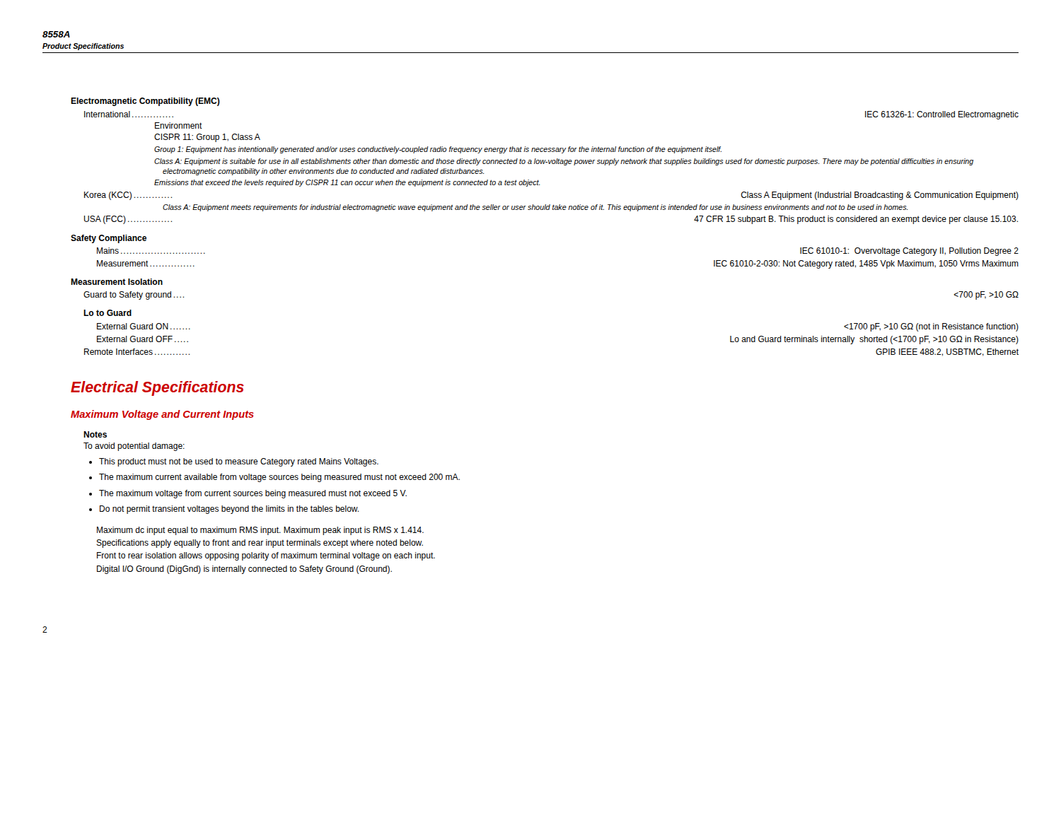8558A
Product Specifications
Electromagnetic Compatibility (EMC)
International .............. IEC 61326-1: Controlled Electromagnetic
Environment
CISPR 11: Group 1, Class A
Group 1: Equipment has intentionally generated and/or uses conductively-coupled radio frequency energy that is necessary for the internal function of the equipment itself.
Class A: Equipment is suitable for use in all establishments other than domestic and those directly connected to a low-voltage power supply network that supplies buildings used for domestic purposes. There may be potential difficulties in ensuring electromagnetic compatibility in other environments due to conducted and radiated disturbances.
Emissions that exceed the levels required by CISPR 11 can occur when the equipment is connected to a test object.
Korea (KCC) ............. Class A Equipment (Industrial Broadcasting & Communication Equipment)
Class A: Equipment meets requirements for industrial electromagnetic wave equipment and the seller or user should take notice of it. This equipment is intended for use in business environments and not to be used in homes.
USA (FCC) ............... 47 CFR 15 subpart B. This product is considered an exempt device per clause 15.103.
Safety Compliance
Mains ............................ IEC 61010-1: Overvoltage Category II, Pollution Degree 2
Measurement ............... IEC 61010-2-030: Not Category rated, 1485 Vpk Maximum, 1050 Vrms Maximum
Measurement Isolation
Guard to Safety ground .... <700 pF, >10 GΩ
Lo to Guard
External Guard ON ....... <1700 pF, >10 GΩ (not in Resistance function)
External Guard OFF ..... Lo and Guard terminals internally shorted (<1700 pF, >10 GΩ in Resistance)
Remote Interfaces ............ GPIB IEEE 488.2, USBTMC, Ethernet
Electrical Specifications
Maximum Voltage and Current Inputs
Notes
To avoid potential damage:
This product must not be used to measure Category rated Mains Voltages.
The maximum current available from voltage sources being measured must not exceed 200 mA.
The maximum voltage from current sources being measured must not exceed 5 V.
Do not permit transient voltages beyond the limits in the tables below.
Maximum dc input equal to maximum RMS input. Maximum peak input is RMS x 1.414.
Specifications apply equally to front and rear input terminals except where noted below.
Front to rear isolation allows opposing polarity of maximum terminal voltage on each input.
Digital I/O Ground (DigGnd) is internally connected to Safety Ground (Ground).
2